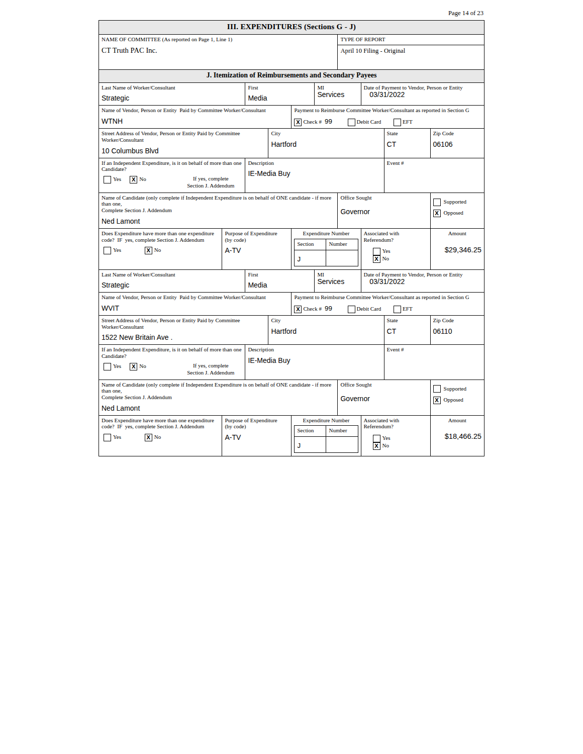Page 14 of 23
| III. EXPENDITURES (Sections G - J) |
| NAME OF COMMITTEE (As reported on Page 1, Line 1) CT Truth PAC Inc. | / TYPE OF REPORT / / April 10 Filing - Original / |
| J. Itemization of Reimbursements and Secondary Payees |
| Last Name of Worker/Consultant Strategic | First Media | MI Services | Date of Payment to Vendor, Person or Entity 03/31/2022 |
| Name of Vendor, Person or Entity Paid by Committee Worker/Consultant WTNH | Payment to Reimburse Committee Worker/Consultant as reported in Section G Check # 99 Debit Card EFT |
| Street Address of Vendor, Person or Entity Paid by Committee Worker/Consultant 10 Columbus Blvd | City Hartford | State CT | Zip Code 06106 |
| If an Independent Expenditure, is it on behalf of more than one Candidate? / Yes No / If yes, complete Section J. Addendum / | Description IE-Media Buy | Event # |
| Name of Candidate (only complete if Independent Expenditure is on behalf of ONE candidate - if more than one, Complete Section J. Addendum Ned Lamont | Office Sought Governor | Supported Opposed |
| Does Expenditure have more than one expenditure code? IF yes, complete Section J. Addendum Yes No | Purpose of Expenditure (by code) A-TV | Expenditure Number / Section / Number / / J / / | Associated with Referendum? Yes No | Amount $29,346.25 |
| Last Name of Worker/Consultant Strategic | First Media | MI Services | Date of Payment to Vendor, Person or Entity 03/31/2022 |
| Name of Vendor, Person or Entity Paid by Committee Worker/Consultant WVIT | Payment to Reimburse Committee Worker/Consultant as reported in Section G Check # 99 Debit Card EFT |
| Street Address of Vendor, Person or Entity Paid by Committee Worker/Consultant 1522 New Britain Ave . | City Hartford | State CT | Zip Code 06110 |
| If an Independent Expenditure, is it on behalf of more than one Candidate? / Yes No / If yes, complete Section J. Addendum / | Description IE-Media Buy | Event # |
| Name of Candidate (only complete if Independent Expenditure is on behalf of ONE candidate - if more than one, Complete Section J. Addendum Ned Lamont | Office Sought Governor | Supported Opposed |
| Does Expenditure have more than one expenditure code? IF yes, complete Section J. Addendum Yes No | Purpose of Expenditure (by code) A-TV | Expenditure Number / Section / Number / / J / / | Associated with Referendum? Yes No | Amount $18,466.25 |